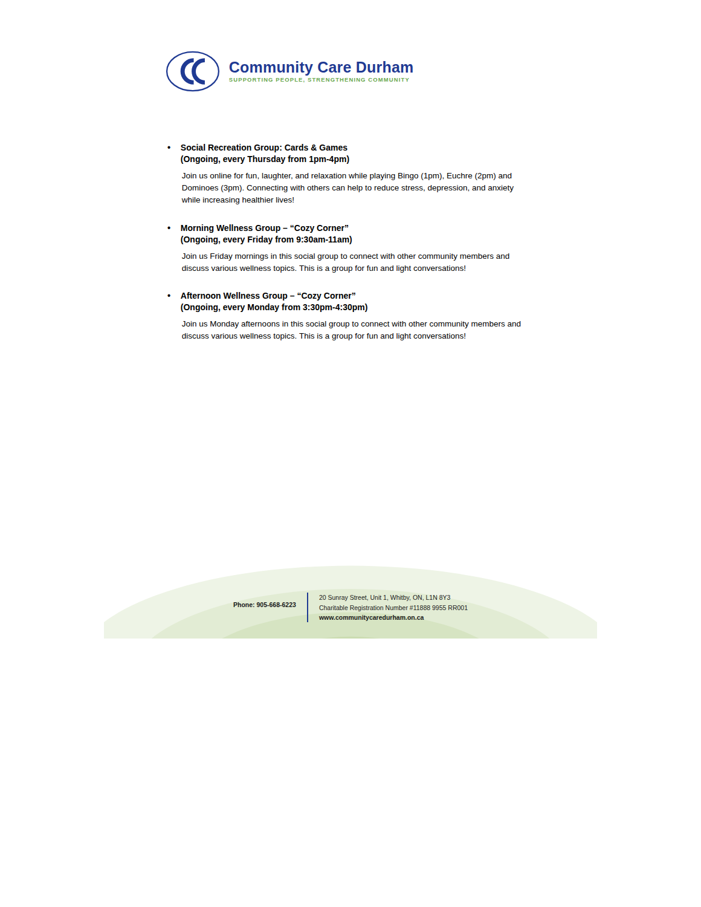Community Care Durham
SUPPORTING PEOPLE, STRENGTHENING COMMUNITY
Social Recreation Group: Cards & Games (Ongoing, every Thursday from 1pm-4pm)
Join us online for fun, laughter, and relaxation while playing Bingo (1pm), Euchre (2pm) and Dominoes (3pm). Connecting with others can help to reduce stress, depression, and anxiety while increasing healthier lives!
Morning Wellness Group – “Cozy Corner” (Ongoing, every Friday from 9:30am-11am)
Join us Friday mornings in this social group to connect with other community members and discuss various wellness topics. This is a group for fun and light conversations!
Afternoon Wellness Group – “Cozy Corner” (Ongoing, every Monday from 3:30pm-4:30pm)
Join us Monday afternoons in this social group to connect with other community members and discuss various wellness topics. This is a group for fun and light conversations!
Phone: 905-668-6223
20 Sunray Street, Unit 1, Whitby, ON, L1N 8Y3
Charitable Registration Number #11888 9955 RR001
www.communitycaredurham.on.ca